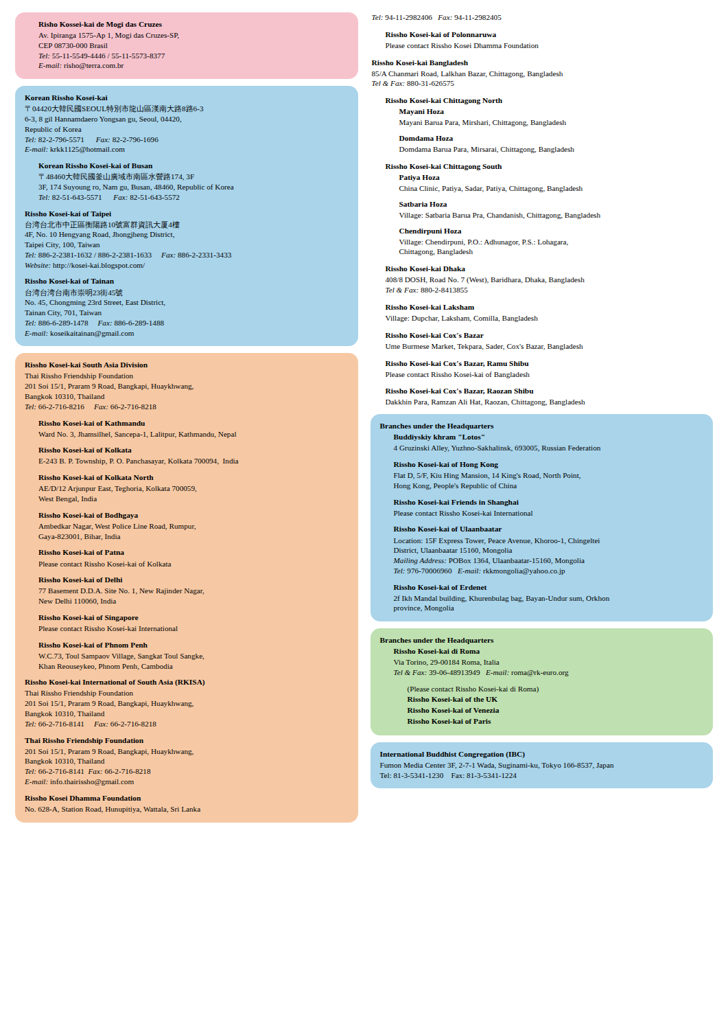Risho Kossei-kai de Mogi das Cruzes
Av. Ipiranga 1575-Ap 1, Mogi das Cruzes-SP,
CEP 08730-000 Brasil
Tel: 55-11-5549-4446 / 55-11-5573-8377
E-mail: risho@terra.com.br
Korean Rissho Kosei-kai
〒04420大韓民國SEOUL特別市龍山區漢南大路8路6-3
6-3, 8 gil Hannamdaero Yongsan gu, Seoul, 04420,
Republic of Korea
Tel: 82-2-796-5571 Fax: 82-2-796-1696
E-mail: krkk1125@hotmail.com
Korean Rissho Kosei-kai of Busan
〒48460大韓民國釜山廣域市南區水營路174, 3F
3F, 174 Suyoung ro, Nam gu, Busan, 48460, Republic of Korea
Tel: 82-51-643-5571 Fax: 82-51-643-5572
Rissho Kosei-kai of Taipei
台湾台北市中正區衡陽路10號富群資訊大厦4樓
4F, No. 10 Hengyang Road, Jhongjheng District,
Taipei City, 100, Taiwan
Tel: 886-2-2381-1632 / 886-2-2381-1633 Fax: 886-2-2331-3433
Website: http://kosei-kai.blogspot.com/
Rissho Kosei-kai of Tainan
台湾台湾台南市崇明23街45號
No. 45, Chongming 23rd Street, East District,
Tainan City, 701, Taiwan
Tel: 886-6-289-1478 Fax: 886-6-289-1488
E-mail: koseikaitainan@gmail.com
Rissho Kosei-kai South Asia Division
Thai Rissho Friendship Foundation
201 Soi 15/1, Praram 9 Road, Bangkapi, Huaykhwang,
Bangkok 10310, Thailand
Tel: 66-2-716-8216 Fax: 66-2-716-8218
Rissho Kosei-kai of Kathmandu
Ward No. 3, Jhamsilhel, Sancepa-1, Lalitpur, Kathmandu, Nepal
Rissho Kosei-kai of Kolkata
E-243 B. P. Township, P. O. Panchasayar, Kolkata 700094, India
Rissho Kosei-kai of Kolkata North
AE/D/12 Arjunpur East, Teghoria, Kolkata 700059,
West Bengal, India
Rissho Kosei-kai of Bodhgaya
Ambedkar Nagar, West Police Line Road, Rumpur,
Gaya-823001, Bihar, India
Rissho Kosei-kai of Patna
Please contact Rissho Kosei-kai of Kolkata
Rissho Kosei-kai of Delhi
77 Basement D.D.A. Site No. 1, New Rajinder Nagar,
New Delhi 110060, India
Rissho Kosei-kai of Singapore
Please contact Rissho Kosei-kai International
Rissho Kosei-kai of Phnom Penh
W.C.73, Toul Sampaov Village, Sangkat Toul Sangke,
Khan Reouseykeo, Phnom Penh, Cambodia
Rissho Kosei-kai International of South Asia (RKISA)
Thai Rissho Friendship Foundation
201 Soi 15/1, Praram 9 Road, Bangkapi, Huaykhwang,
Bangkok 10310, Thailand
Tel: 66-2-716-8141 Fax: 66-2-716-8218
Thai Rissho Friendship Foundation
201 Soi 15/1, Praram 9 Road, Bangkapi, Huaykhwang,
Bangkok 10310, Thailand
Tel: 66-2-716-8141 Fax: 66-2-716-8218
E-mail: info.thairissho@gmail.com
Rissho Kosei Dhamma Foundation
No. 628-A, Station Road, Hunupitiya, Wattala, Sri Lanka
Tel: 94-11-2982406 Fax: 94-11-2982405
Rissho Kosei-kai of Polonnaruwa
Please contact Rissho Kosei Dhamma Foundation
Rissho Kosei-kai Bangladesh
85/A Chanmari Road, Lalkhan Bazar, Chittagong, Bangladesh
Tel & Fax: 880-31-626575
Rissho Kosei-kai Chittagong North
Mayani Hoza
Mayani Barua Para, Mirshari, Chittagong, Bangladesh
Domdama Hoza
Domdama Barua Para, Mirsarai, Chittagong, Bangladesh
Rissho Kosei-kai Chittagong South
Patiya Hoza
China Clinic, Patiya, Sadar, Patiya, Chittagong, Bangladesh
Satbaria Hoza
Village: Satbaria Barua Pra, Chandanish, Chittagong, Bangladesh
Chendirpuni Hoza
Village: Chendirpuni, P.O.: Adhunagor, P.S.: Lohagara,
Chittagong, Bangladesh
Rissho Kosei-kai Dhaka
408/8 DOSH, Road No. 7 (West), Baridhara, Dhaka, Bangladesh
Tel & Fax: 880-2-8413855
Rissho Kosei-kai Laksham
Village: Dupchar, Laksham, Comilla, Bangladesh
Rissho Kosei-kai Cox's Bazar
Ume Burmese Market, Tekpara, Sader, Cox's Bazar, Bangladesh
Rissho Kosei-kai Cox's Bazar, Ramu Shibu
Please contact Rissho Kosei-kai of Bangladesh
Rissho Kosei-kai Cox's Bazar, Raozan Shibu
Dakkhin Para, Ramzan Ali Hat, Raozan, Chittagong, Bangladesh
Branches under the Headquarters
Buddiyskiy khram "Lotos"
4 Gruzinski Alley, Yuzhno-Sakhalinsk, 693005, Russian Federation
Rissho Kosei-kai of Hong Kong
Flat D, 5/F, Kiu Hing Mansion, 14 King's Road, North Point,
Hong Kong, People's Republic of China
Rissho Kosei-kai Friends in Shanghai
Please contact Rissho Kosei-kai International
Rissho Kosei-kai of Ulaanbaatar
Location: 15F Express Tower, Peace Avenue, Khoroo-1, Chingeltei
District, Ulaanbaatar 15160, Mongolia
Mailing Address: POBox 1364, Ulaanbaatar-15160, Mongolia
Tel: 976-70006960 E-mail: rkkmongolia@yahoo.co.jp
Rissho Kosei-kai of Erdenet
2f Ikh Mandal building, Khurenbulag bag, Bayan-Undur sum, Orkhon
province, Mongolia
Branches under the Headquarters
Rissho Kosei-kai di Roma
Via Torino, 29-00184 Roma, Italia
Tel & Fax: 39-06-48913949 E-mail: roma@rk-euro.org
(Please contact Rissho Kosei-kai di Roma)
Rissho Kosei-kai of the UK
Rissho Kosei-kai of Venezia
Rissho Kosei-kai of Paris
International Buddhist Congregation (IBC)
Fumon Media Center 3F, 2-7-1 Wada, Suginami-ku, Tokyo 166-8537, Japan
Tel: 81-3-5341-1230 Fax: 81-3-5341-1224